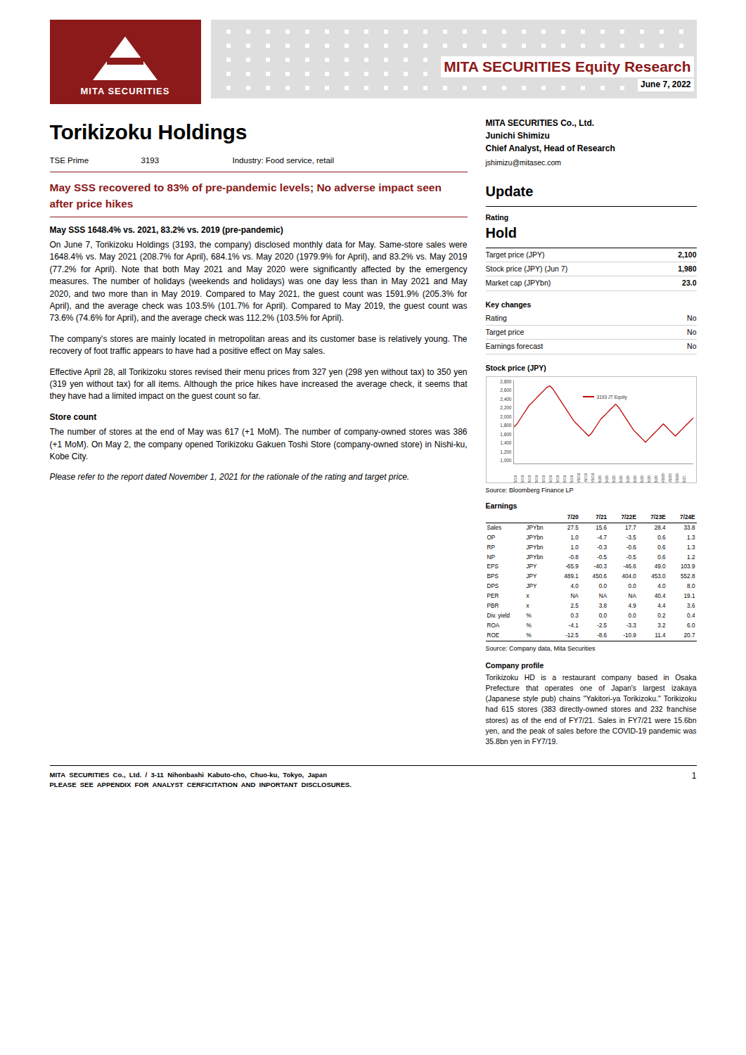MITA SECURITIES
MITA SECURITIES Equity Research
June 7, 2022
Torikizoku Holdings
TSE Prime
3193
Industry: Food service, retail
May SSS recovered to 83% of pre-pandemic levels; No adverse impact seen after price hikes
May SSS 1648.4% vs. 2021, 83.2% vs. 2019 (pre-pandemic)
On June 7, Torikizoku Holdings (3193, the company) disclosed monthly data for May. Same-store sales were 1648.4% vs. May 2021 (208.7% for April), 684.1% vs. May 2020 (1979.9% for April), and 83.2% vs. May 2019 (77.2% for April). Note that both May 2021 and May 2020 were significantly affected by the emergency measures. The number of holidays (weekends and holidays) was one day less than in May 2021 and May 2020, and two more than in May 2019. Compared to May 2021, the guest count was 1591.9% (205.3% for April), and the average check was 103.5% (101.7% for April). Compared to May 2019, the guest count was 73.6% (74.6% for April), and the average check was 112.2% (103.5% for April).
The company's stores are mainly located in metropolitan areas and its customer base is relatively young. The recovery of foot traffic appears to have had a positive effect on May sales.
Effective April 28, all Torikizoku stores revised their menu prices from 327 yen (298 yen without tax) to 350 yen (319 yen without tax) for all items. Although the price hikes have increased the average check, it seems that they have had a limited impact on the guest count so far.
Store count
The number of stores at the end of May was 617 (+1 MoM). The number of company-owned stores was 386 (+1 MoM). On May 2, the company opened Torikizoku Gakuen Toshi Store (company-owned store) in Nishi-ku, Kobe City.
Please refer to the report dated November 1, 2021 for the rationale of the rating and target price.
MITA SECURITIES Co., Ltd.
Junichi Shimizu
Chief Analyst, Head of Research
jshimizu@mitasec.com
Update
Rating
Hold
| Target price (JPY) | 2,100 |
| Stock price (JPY) (Jun 7) | 1,980 |
| Market cap (JPYbn) | 23.0 |
Key changes
| Rating | No |
| Target price | No |
| Earnings forecast | No |
Stock price (JPY)
2,800
2,600
2,400
2,200
2,000
1,800
1,600
1,400
1,200
1,000
3193 JT Equity
1/5/192/5/193/5/194/5/195/5/196/5/197/5/198/5/199/5/1910/5/1911/5/1912/5/191/5/202/5/203/5/204/5/205/5/206/5/207/5/208/5/209/5/2010/5/2011/5/2012/5/201/5/212/5/213/5/214/5/215/5/216/5/217/5/218/5/219/5/2110/5/2111/5/2112/5/211/5/222/5/223/5/224/5/225/5/22
Source: Bloomberg Finance LP
Earnings
| | | 7/20 | 7/21 | 7/22E | 7/23E | 7/24E |
| --- | --- | --- | --- | --- | --- | --- |
| Sales | JPYbn | 27.5 | 15.6 | 17.7 | 28.4 | 33.8 |
| OP | JPYbn | 1.0 | -4.7 | -3.5 | 0.6 | 1.3 |
| RP | JPYbn | 1.0 | -0.3 | -0.6 | 0.6 | 1.3 |
| NP | JPYbn | -0.8 | -0.5 | -0.5 | 0.6 | 1.2 |
| EPS | JPY | -65.9 | -40.3 | -46.6 | 49.0 | 103.9 |
| BPS | JPY | 489.1 | 450.6 | 404.0 | 453.0 | 552.8 |
| DPS | JPY | 4.0 | 0.0 | 0.0 | 4.0 | 8.0 |
| PER | x | NA | NA | NA | 40.4 | 19.1 |
| PBR | x | 2.5 | 3.8 | 4.9 | 4.4 | 3.6 |
| Div. yield | % | 0.3 | 0.0 | 0.0 | 0.2 | 0.4 |
| ROA | % | -4.1 | -2.5 | -3.3 | 3.2 | 6.0 |
| ROE | % | -12.5 | -8.6 | -10.9 | 11.4 | 20.7 |
Source: Company data, Mita Securities
Company profile
Torikizoku HD is a restaurant company based in Osaka Prefecture that operates one of Japan's largest izakaya (Japanese style pub) chains "Yakitori-ya Torikizoku." Torikizoku had 615 stores (383 directly-owned stores and 232 franchise stores) as of the end of FY7/21. Sales in FY7/21 were 15.6bn yen, and the peak of sales before the COVID-19 pandemic was 35.8bn yen in FY7/19.
MITA SECURITIES Co., Ltd. / 3-11 Nihonbashi Kabuto-cho, Chuo-ku, Tokyo, Japan
PLEASE SEE APPENDIX FOR ANALYST CERFICITATION AND INPORTANT DISCLOSURES.
1